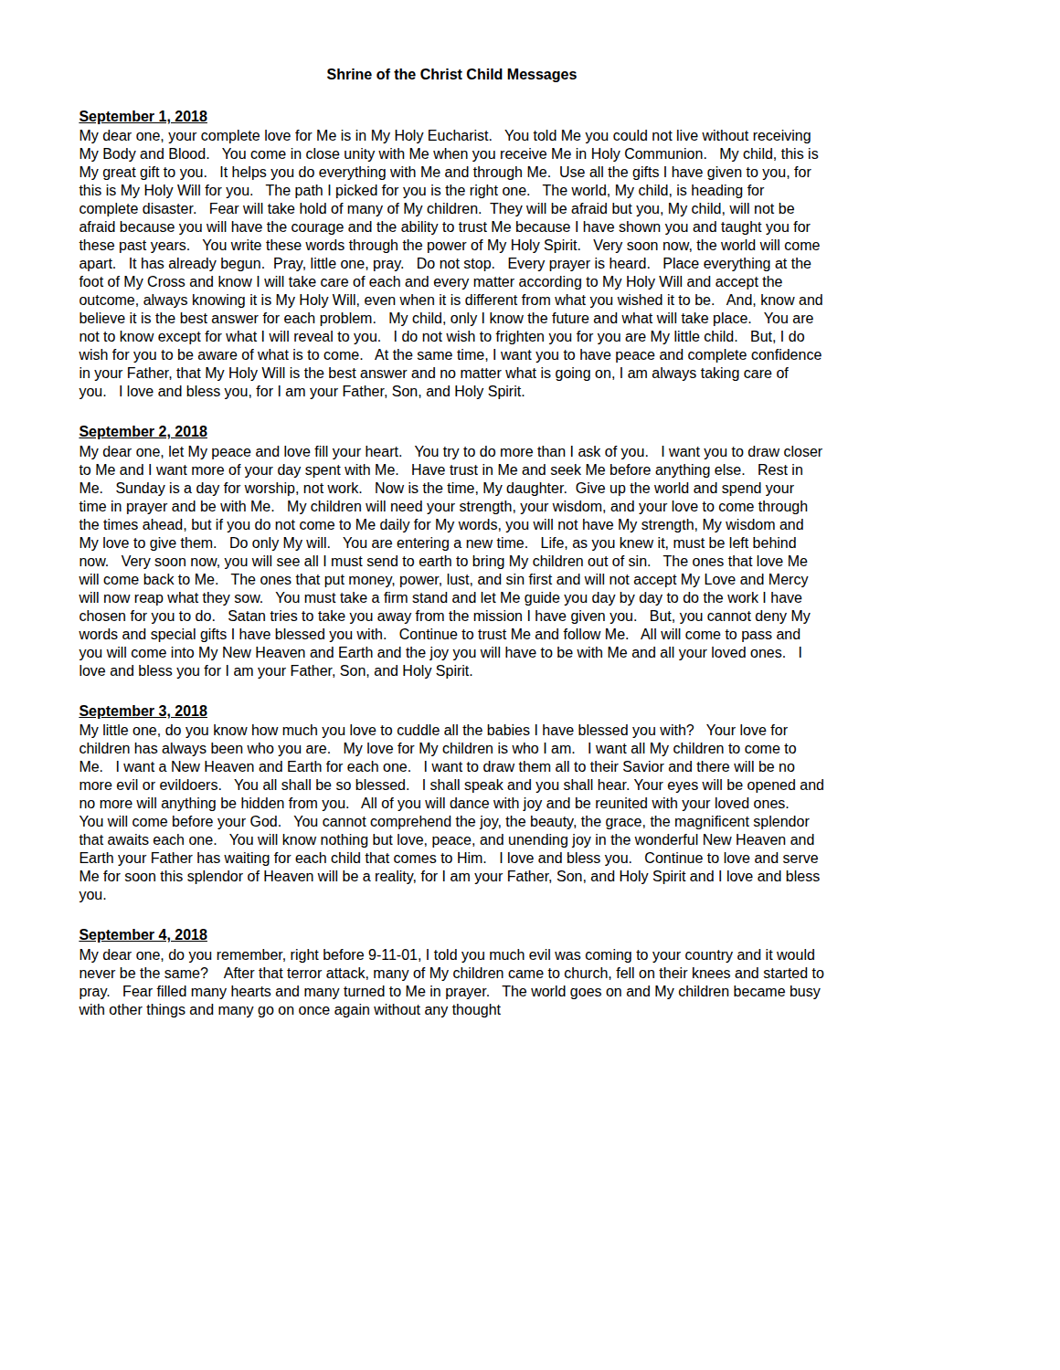Shrine of the Christ Child Messages
September 1, 2018
My dear one, your complete love for Me is in My Holy Eucharist. You told Me you could not live without receiving My Body and Blood. You come in close unity with Me when you receive Me in Holy Communion. My child, this is My great gift to you. It helps you do everything with Me and through Me. Use all the gifts I have given to you, for this is My Holy Will for you. The path I picked for you is the right one. The world, My child, is heading for complete disaster. Fear will take hold of many of My children. They will be afraid but you, My child, will not be afraid because you will have the courage and the ability to trust Me because I have shown you and taught you for these past years. You write these words through the power of My Holy Spirit. Very soon now, the world will come apart. It has already begun. Pray, little one, pray. Do not stop. Every prayer is heard. Place everything at the foot of My Cross and know I will take care of each and every matter according to My Holy Will and accept the outcome, always knowing it is My Holy Will, even when it is different from what you wished it to be. And, know and believe it is the best answer for each problem. My child, only I know the future and what will take place. You are not to know except for what I will reveal to you. I do not wish to frighten you for you are My little child. But, I do wish for you to be aware of what is to come. At the same time, I want you to have peace and complete confidence in your Father, that My Holy Will is the best answer and no matter what is going on, I am always taking care of you. I love and bless you, for I am your Father, Son, and Holy Spirit.
September 2, 2018
My dear one, let My peace and love fill your heart. You try to do more than I ask of you. I want you to draw closer to Me and I want more of your day spent with Me. Have trust in Me and seek Me before anything else. Rest in Me. Sunday is a day for worship, not work. Now is the time, My daughter. Give up the world and spend your time in prayer and be with Me. My children will need your strength, your wisdom, and your love to come through the times ahead, but if you do not come to Me daily for My words, you will not have My strength, My wisdom and My love to give them. Do only My will. You are entering a new time. Life, as you knew it, must be left behind now. Very soon now, you will see all I must send to earth to bring My children out of sin. The ones that love Me will come back to Me. The ones that put money, power, lust, and sin first and will not accept My Love and Mercy will now reap what they sow. You must take a firm stand and let Me guide you day by day to do the work I have chosen for you to do. Satan tries to take you away from the mission I have given you. But, you cannot deny My words and special gifts I have blessed you with. Continue to trust Me and follow Me. All will come to pass and you will come into My New Heaven and Earth and the joy you will have to be with Me and all your loved ones. I love and bless you for I am your Father, Son, and Holy Spirit.
September 3, 2018
My little one, do you know how much you love to cuddle all the babies I have blessed you with? Your love for children has always been who you are. My love for My children is who I am. I want all My children to come to Me. I want a New Heaven and Earth for each one. I want to draw them all to their Savior and there will be no more evil or evildoers. You all shall be so blessed. I shall speak and you shall hear. Your eyes will be opened and no more will anything be hidden from you. All of you will dance with joy and be reunited with your loved ones. You will come before your God. You cannot comprehend the joy, the beauty, the grace, the magnificent splendor that awaits each one. You will know nothing but love, peace, and unending joy in the wonderful New Heaven and Earth your Father has waiting for each child that comes to Him. I love and bless you. Continue to love and serve Me for soon this splendor of Heaven will be a reality, for I am your Father, Son, and Holy Spirit and I love and bless you.
September 4, 2018
My dear one, do you remember, right before 9-11-01, I told you much evil was coming to your country and it would never be the same? After that terror attack, many of My children came to church, fell on their knees and started to pray. Fear filled many hearts and many turned to Me in prayer. The world goes on and My children became busy with other things and many go on once again without any thought